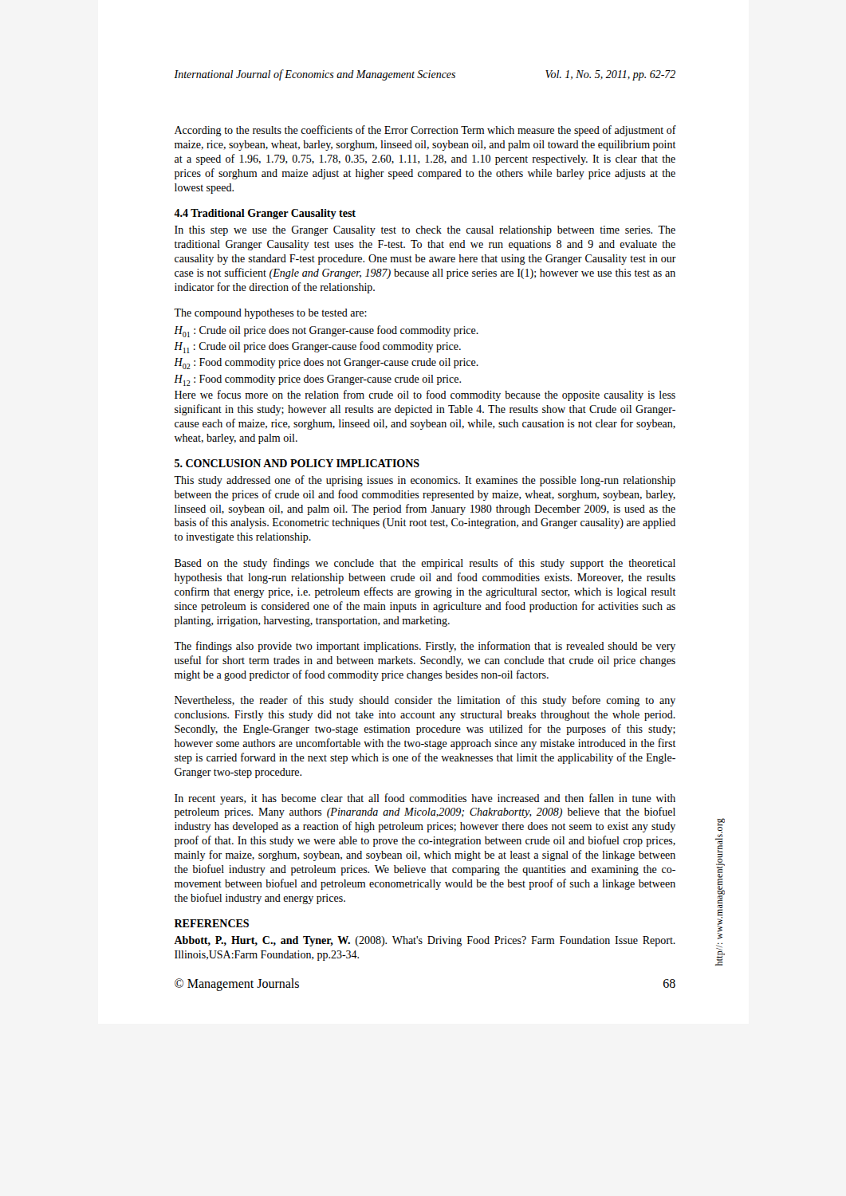International Journal of Economics and Management Sciences
Vol. 1, No. 5, 2011, pp. 62-72
According to the results the coefficients of the Error Correction Term which measure the speed of adjustment of maize, rice, soybean, wheat, barley, sorghum, linseed oil, soybean oil, and palm oil toward the equilibrium point at a speed of 1.96, 1.79, 0.75, 1.78, 0.35, 2.60, 1.11, 1.28, and 1.10 percent respectively. It is clear that the prices of sorghum and maize adjust at higher speed compared to the others while barley price adjusts at the lowest speed.
4.4 Traditional Granger Causality test
In this step we use the Granger Causality test to check the causal relationship between time series. The traditional Granger Causality test uses the F-test. To that end we run equations 8 and 9 and evaluate the causality by the standard F-test procedure. One must be aware here that using the Granger Causality test in our case is not sufficient (Engle and Granger, 1987) because all price series are I(1); however we use this test as an indicator for the direction of the relationship.
The compound hypotheses to be tested are:
H 01 : Crude oil price does not Granger-cause food commodity price.
H 11 : Crude oil price does Granger-cause food commodity price.
H 02 : Food commodity price does not Granger-cause crude oil price.
H 12 : Food commodity price does Granger-cause crude oil price.
Here we focus more on the relation from crude oil to food commodity because the opposite causality is less significant in this study; however all results are depicted in Table 4. The results show that Crude oil Granger-cause each of maize, rice, sorghum, linseed oil, and soybean oil, while, such causation is not clear for soybean, wheat, barley, and palm oil.
5. CONCLUSION AND POLICY IMPLICATIONS
This study addressed one of the uprising issues in economics. It examines the possible long-run relationship between the prices of crude oil and food commodities represented by maize, wheat, sorghum, soybean, barley, linseed oil, soybean oil, and palm oil. The period from January 1980 through December 2009, is used as the basis of this analysis. Econometric techniques (Unit root test, Co-integration, and Granger causality) are applied to investigate this relationship.
Based on the study findings we conclude that the empirical results of this study support the theoretical hypothesis that long-run relationship between crude oil and food commodities exists. Moreover, the results confirm that energy price, i.e. petroleum effects are growing in the agricultural sector, which is logical result since petroleum is considered one of the main inputs in agriculture and food production for activities such as planting, irrigation, harvesting, transportation, and marketing.
The findings also provide two important implications. Firstly, the information that is revealed should be very useful for short term trades in and between markets. Secondly, we can conclude that crude oil price changes might be a good predictor of food commodity price changes besides non-oil factors.
Nevertheless, the reader of this study should consider the limitation of this study before coming to any conclusions. Firstly this study did not take into account any structural breaks throughout the whole period. Secondly, the Engle-Granger two-stage estimation procedure was utilized for the purposes of this study; however some authors are uncomfortable with the two-stage approach since any mistake introduced in the first step is carried forward in the next step which is one of the weaknesses that limit the applicability of the Engle-Granger two-step procedure.
In recent years, it has become clear that all food commodities have increased and then fallen in tune with petroleum prices. Many authors (Pinaranda and Micola,2009; Chakrabortty, 2008) believe that the biofuel industry has developed as a reaction of high petroleum prices; however there does not seem to exist any study proof of that. In this study we were able to prove the co-integration between crude oil and biofuel crop prices, mainly for maize, sorghum, soybean, and soybean oil, which might be at least a signal of the linkage between the biofuel industry and petroleum prices. We believe that comparing the quantities and examining the co-movement between biofuel and petroleum econometrically would be the best proof of such a linkage between the biofuel industry and energy prices.
REFERENCES
Abbott, P., Hurt, C., and Tyner, W. (2008). What's Driving Food Prices? Farm Foundation Issue Report. Illinois,USA:Farm Foundation, pp.23-34.
http//: www.managementjournals.org
© Management Journals
68